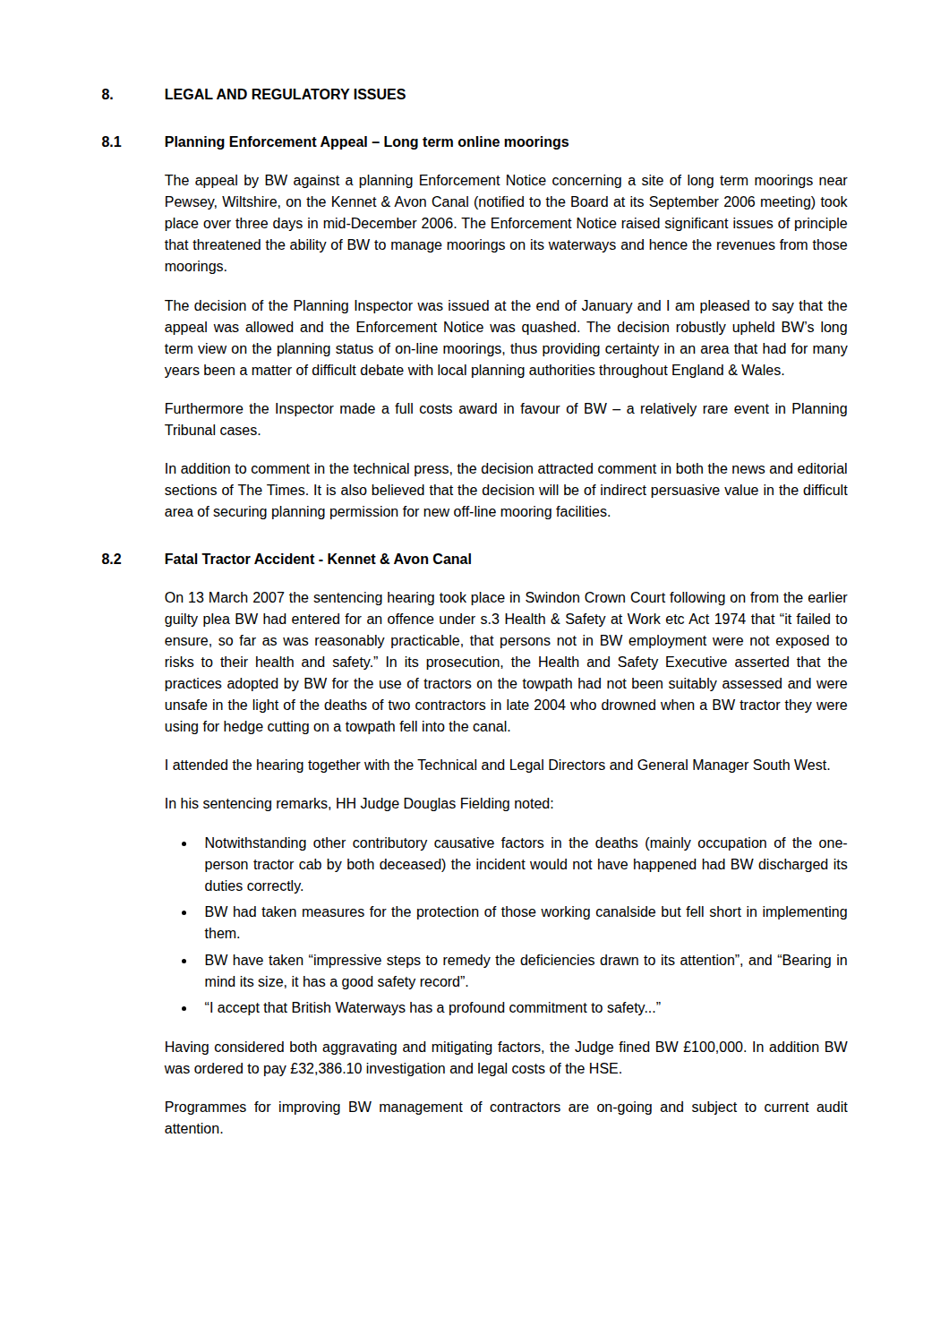8. LEGAL AND REGULATORY ISSUES
8.1 Planning Enforcement Appeal – Long term online moorings
The appeal by BW against a planning Enforcement Notice concerning a site of long term moorings near Pewsey, Wiltshire, on the Kennet & Avon Canal (notified to the Board at its September 2006 meeting) took place over three days in mid-December 2006. The Enforcement Notice raised significant issues of principle that threatened the ability of BW to manage moorings on its waterways and hence the revenues from those moorings.
The decision of the Planning Inspector was issued at the end of January and I am pleased to say that the appeal was allowed and the Enforcement Notice was quashed. The decision robustly upheld BW’s long term view on the planning status of on-line moorings, thus providing certainty in an area that had for many years been a matter of difficult debate with local planning authorities throughout England & Wales.
Furthermore the Inspector made a full costs award in favour of BW – a relatively rare event in Planning Tribunal cases.
In addition to comment in the technical press, the decision attracted comment in both the news and editorial sections of The Times. It is also believed that the decision will be of indirect persuasive value in the difficult area of securing planning permission for new off-line mooring facilities.
8.2 Fatal Tractor Accident - Kennet & Avon Canal
On 13 March 2007 the sentencing hearing took place in Swindon Crown Court following on from the earlier guilty plea BW had entered for an offence under s.3 Health & Safety at Work etc Act 1974 that “it failed to ensure, so far as was reasonably practicable, that persons not in BW employment were not exposed to risks to their health and safety.” In its prosecution, the Health and Safety Executive asserted that the practices adopted by BW for the use of tractors on the towpath had not been suitably assessed and were unsafe in the light of the deaths of two contractors in late 2004 who drowned when a BW tractor they were using for hedge cutting on a towpath fell into the canal.
I attended the hearing together with the Technical and Legal Directors and General Manager South West.
In his sentencing remarks, HH Judge Douglas Fielding noted:
Notwithstanding other contributory causative factors in the deaths (mainly occupation of the one-person tractor cab by both deceased) the incident would not have happened had BW discharged its duties correctly.
BW had taken measures for the protection of those working canalside but fell short in implementing them.
BW have taken “impressive steps to remedy the deficiencies drawn to its attention”, and “Bearing in mind its size, it has a good safety record”.
“I accept that British Waterways has a profound commitment to safety...”
Having considered both aggravating and mitigating factors, the Judge fined BW £100,000. In addition BW was ordered to pay £32,386.10 investigation and legal costs of the HSE.
Programmes for improving BW management of contractors are on-going and subject to current audit attention.